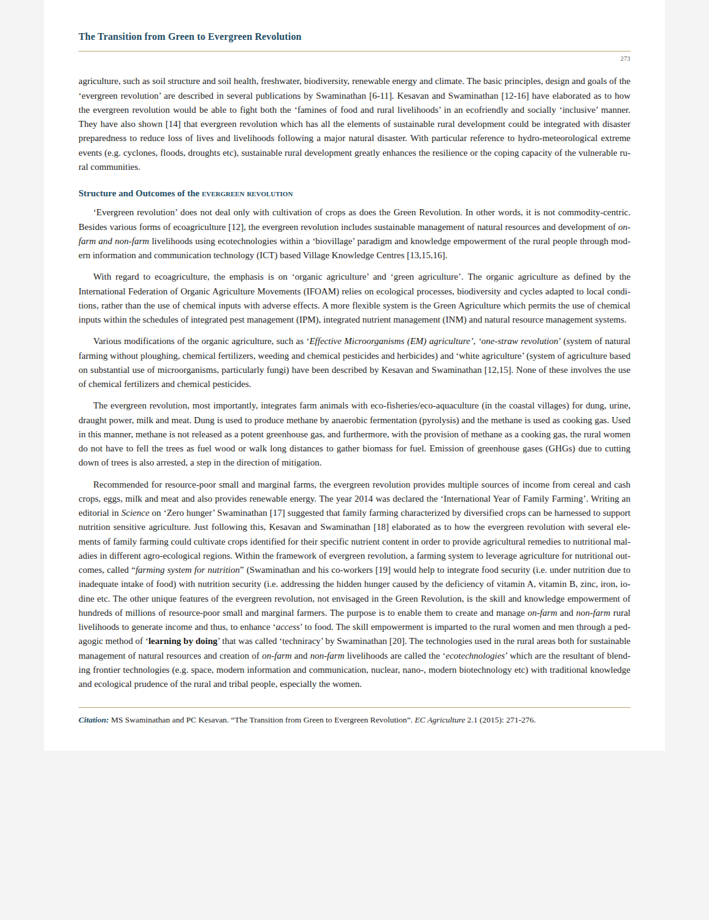The Transition from Green to Evergreen Revolution
273
agriculture, such as soil structure and soil health, freshwater, biodiversity, renewable energy and climate. The basic principles, design and goals of the ‘evergreen revolution’ are described in several publications by Swaminathan [6-11]. Kesavan and Swaminathan [12-16] have elaborated as to how the evergreen revolution would be able to fight both the ‘famines of food and rural livelihoods’ in an ecofriendly and socially ‘inclusive’ manner. They have also shown [14] that evergreen revolution which has all the elements of sustainable rural development could be integrated with disaster preparedness to reduce loss of lives and livelihoods following a major natural disaster. With particular reference to hydro-meteorological extreme events (e.g. cyclones, floods, droughts etc), sustainable rural development greatly enhances the resilience or the coping capacity of the vulnerable rural communities.
Structure and Outcomes of the Evergreen Revolution
‘Evergreen revolution’ does not deal only with cultivation of crops as does the Green Revolution. In other words, it is not commodity-centric. Besides various forms of ecoagriculture [12], the evergreen revolution includes sustainable management of natural resources and development of on-farm and non-farm livelihoods using ecotechnologies within a ‘biovillage’ paradigm and knowledge empowerment of the rural people through modern information and communication technology (ICT) based Village Knowledge Centres [13,15,16].
With regard to ecoagriculture, the emphasis is on ‘organic agriculture’ and ‘green agriculture’. The organic agriculture as defined by the International Federation of Organic Agriculture Movements (IFOAM) relies on ecological processes, biodiversity and cycles adapted to local conditions, rather than the use of chemical inputs with adverse effects. A more flexible system is the Green Agriculture which permits the use of chemical inputs within the schedules of integrated pest management (IPM), integrated nutrient management (INM) and natural resource management systems.
Various modifications of the organic agriculture, such as ‘Effective Microorganisms (EM) agriculture’, ‘one-straw revolution’ (system of natural farming without ploughing, chemical fertilizers, weeding and chemical pesticides and herbicides) and ‘white agriculture’ (system of agriculture based on substantial use of microorganisms, particularly fungi) have been described by Kesavan and Swaminathan [12,15]. None of these involves the use of chemical fertilizers and chemical pesticides.
The evergreen revolution, most importantly, integrates farm animals with eco-fisheries/eco-aquaculture (in the coastal villages) for dung, urine, draught power, milk and meat. Dung is used to produce methane by anaerobic fermentation (pyrolysis) and the methane is used as cooking gas. Used in this manner, methane is not released as a potent greenhouse gas, and furthermore, with the provision of methane as a cooking gas, the rural women do not have to fell the trees as fuel wood or walk long distances to gather biomass for fuel. Emission of greenhouse gases (GHGs) due to cutting down of trees is also arrested, a step in the direction of mitigation.
Recommended for resource-poor small and marginal farms, the evergreen revolution provides multiple sources of income from cereal and cash crops, eggs, milk and meat and also provides renewable energy. The year 2014 was declared the ‘International Year of Family Farming’. Writing an editorial in Science on ‘Zero hunger’ Swaminathan [17] suggested that family farming characterized by diversified crops can be harnessed to support nutrition sensitive agriculture. Just following this, Kesavan and Swaminathan [18] elaborated as to how the evergreen revolution with several elements of family farming could cultivate crops identified for their specific nutrient content in order to provide agricultural remedies to nutritional maladies in different agro-ecological regions. Within the framework of evergreen revolution, a farming system to leverage agriculture for nutritional outcomes, called “farming system for nutrition” (Swaminathan and his co-workers [19] would help to integrate food security (i.e. under nutrition due to inadequate intake of food) with nutrition security (i.e. addressing the hidden hunger caused by the deficiency of vitamin A, vitamin B, zinc, iron, iodine etc. The other unique features of the evergreen revolution, not envisaged in the Green Revolution, is the skill and knowledge empowerment of hundreds of millions of resource-poor small and marginal farmers. The purpose is to enable them to create and manage on-farm and non-farm rural livelihoods to generate income and thus, to enhance ‘access’ to food. The skill empowerment is imparted to the rural women and men through a pedagogic method of ‘learning by doing’ that was called ‘techniracy’ by Swaminathan [20]. The technologies used in the rural areas both for sustainable management of natural resources and creation of on-farm and non-farm livelihoods are called the ‘ecotechnologies’ which are the resultant of blending frontier technologies (e.g. space, modern information and communication, nuclear, nano-, modern biotechnology etc) with traditional knowledge and ecological prudence of the rural and tribal people, especially the women.
Citation: MS Swaminathan and PC Kesavan. “The Transition from Green to Evergreen Revolution”. EC Agriculture 2.1 (2015): 271-276.